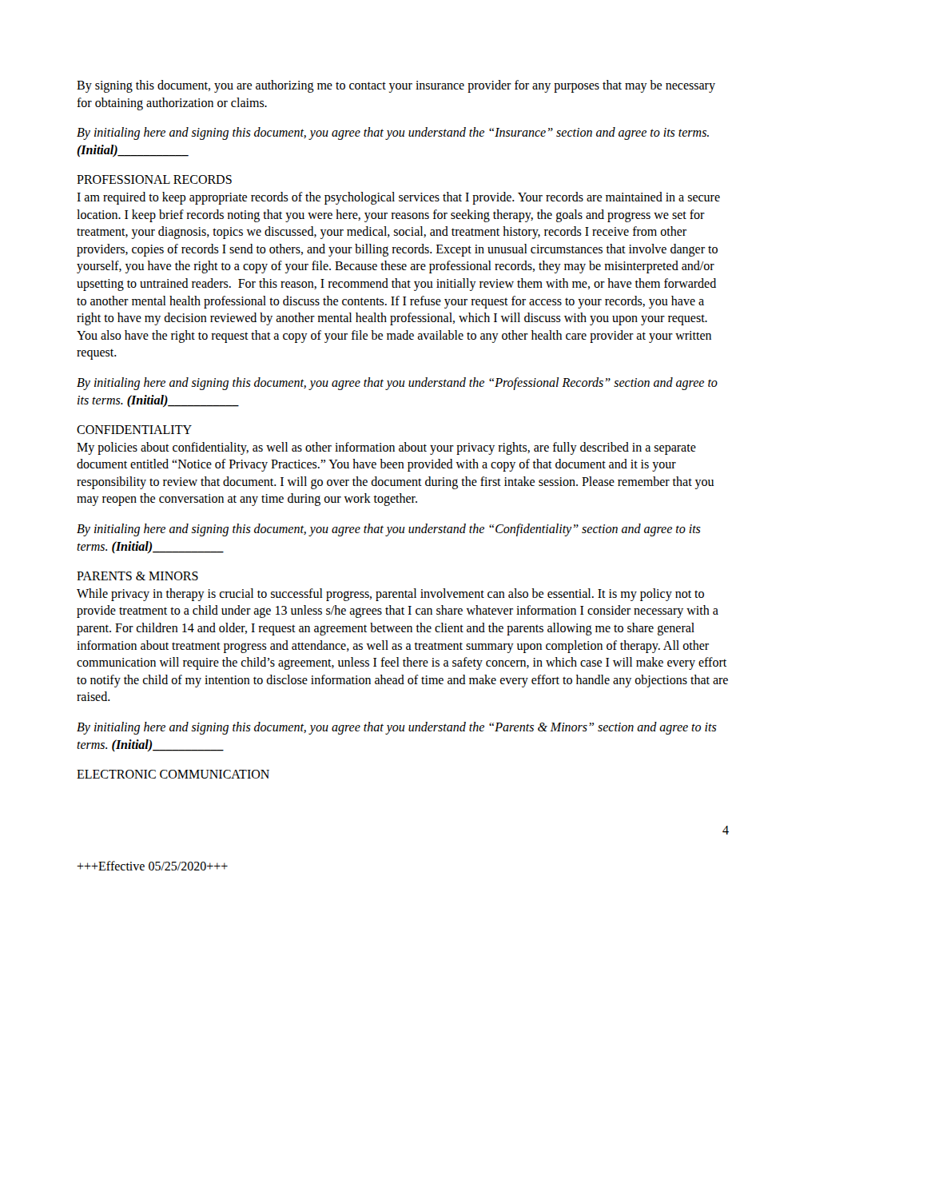By signing this document, you are authorizing me to contact your insurance provider for any purposes that may be necessary for obtaining authorization or claims.
By initialing here and signing this document, you agree that you understand the “Insurance” section and agree to its terms. (Initial)___________
Professional Records
I am required to keep appropriate records of the psychological services that I provide. Your records are maintained in a secure location. I keep brief records noting that you were here, your reasons for seeking therapy, the goals and progress we set for treatment, your diagnosis, topics we discussed, your medical, social, and treatment history, records I receive from other providers, copies of records I send to others, and your billing records. Except in unusual circumstances that involve danger to yourself, you have the right to a copy of your file. Because these are professional records, they may be misinterpreted and/or upsetting to untrained readers. For this reason, I recommend that you initially review them with me, or have them forwarded to another mental health professional to discuss the contents. If I refuse your request for access to your records, you have a right to have my decision reviewed by another mental health professional, which I will discuss with you upon your request. You also have the right to request that a copy of your file be made available to any other health care provider at your written request.
By initialing here and signing this document, you agree that you understand the “Professional Records” section and agree to its terms. (Initial)___________
Confidentiality
My policies about confidentiality, as well as other information about your privacy rights, are fully described in a separate document entitled “Notice of Privacy Practices.” You have been provided with a copy of that document and it is your responsibility to review that document. I will go over the document during the first intake session. Please remember that you may reopen the conversation at any time during our work together.
By initialing here and signing this document, you agree that you understand the “Confidentiality” section and agree to its terms. (Initial)___________
Parents & Minors
While privacy in therapy is crucial to successful progress, parental involvement can also be essential. It is my policy not to provide treatment to a child under age 13 unless s/he agrees that I can share whatever information I consider necessary with a parent. For children 14 and older, I request an agreement between the client and the parents allowing me to share general information about treatment progress and attendance, as well as a treatment summary upon completion of therapy. All other communication will require the child’s agreement, unless I feel there is a safety concern, in which case I will make every effort to notify the child of my intention to disclose information ahead of time and make every effort to handle any objections that are raised.
By initialing here and signing this document, you agree that you understand the “Parents & Minors” section and agree to its terms. (Initial)___________
Electronic Communication
4
+++Effective 05/25/2020+++